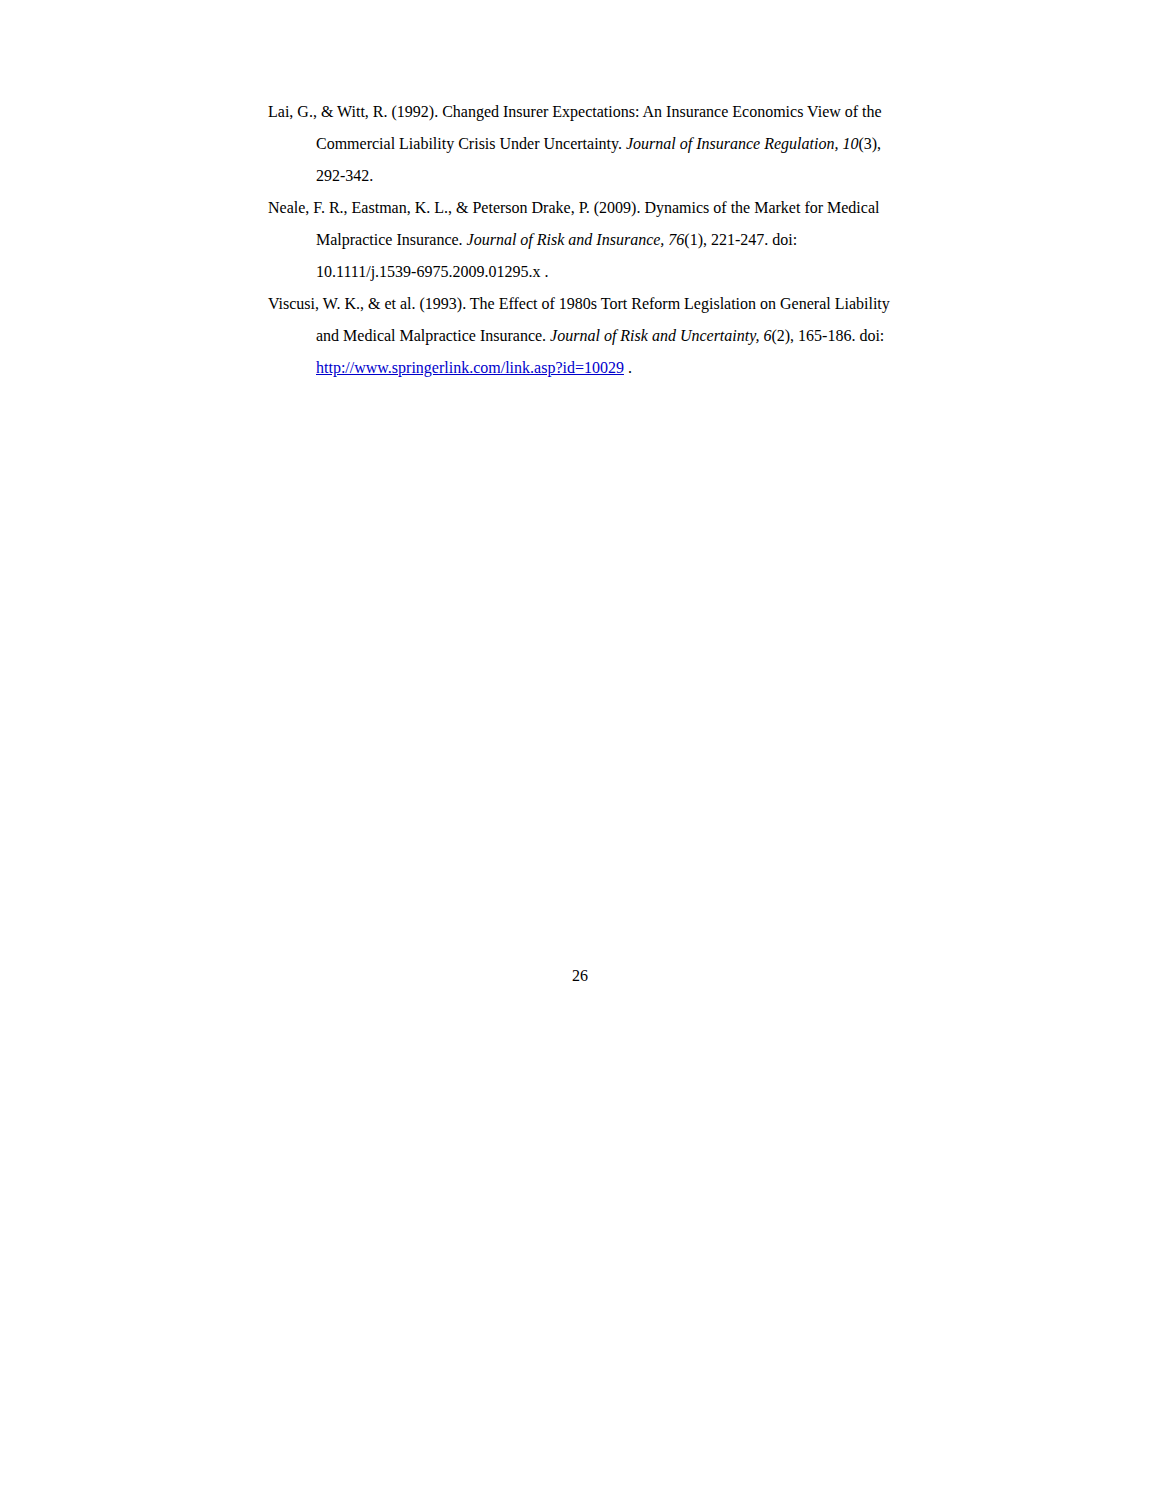Lai, G., & Witt, R. (1992). Changed Insurer Expectations: An Insurance Economics View of the Commercial Liability Crisis Under Uncertainty. Journal of Insurance Regulation, 10(3), 292-342.
Neale, F. R., Eastman, K. L., & Peterson Drake, P. (2009). Dynamics of the Market for Medical Malpractice Insurance. Journal of Risk and Insurance, 76(1), 221-247. doi: 10.1111/j.1539-6975.2009.01295.x .
Viscusi, W. K., & et al. (1993). The Effect of 1980s Tort Reform Legislation on General Liability and Medical Malpractice Insurance. Journal of Risk and Uncertainty, 6(2), 165-186. doi: http://www.springerlink.com/link.asp?id=10029 .
26